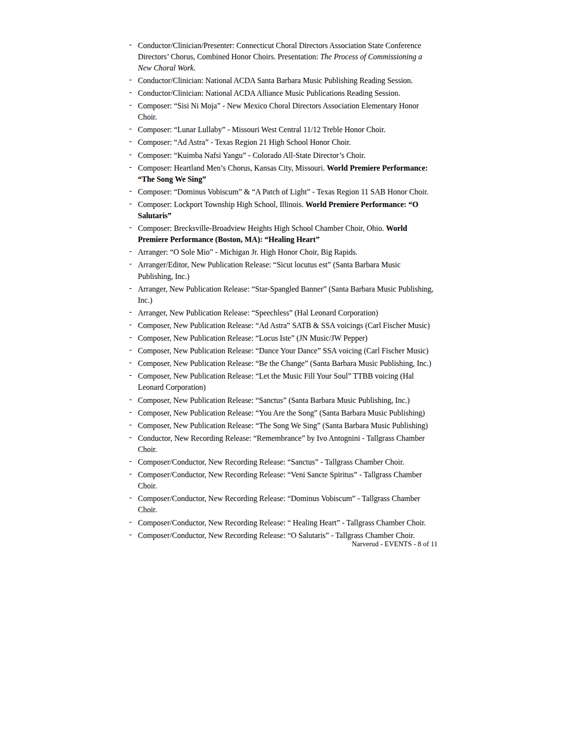Conductor/Clinician/Presenter: Connecticut Choral Directors Association State Conference Directors’ Chorus, Combined Honor Choirs. Presentation: The Process of Commissioning a New Choral Work.
Conductor/Clinician: National ACDA Santa Barbara Music Publishing Reading Session.
Conductor/Clinician: National ACDA Alliance Music Publications Reading Session.
Composer: “Sisi Ni Moja” - New Mexico Choral Directors Association Elementary Honor Choir.
Composer: “Lunar Lullaby” - Missouri West Central 11/12 Treble Honor Choir.
Composer: “Ad Astra” - Texas Region 21 High School Honor Choir.
Composer: “Kuimba Nafsi Yangu” - Colorado All-State Director’s Choir.
Composer: Heartland Men’s Chorus, Kansas City, Missouri. World Premiere Performance: “The Song We Sing”
Composer: “Dominus Vobiscum” & “A Patch of Light” - Texas Region 11 SAB Honor Choir.
Composer: Lockport Township High School, Illinois. World Premiere Performance: “O Salutaris”
Composer: Brecksville-Broadview Heights High School Chamber Choir, Ohio. World Premiere Performance (Boston, MA): “Healing Heart”
Arranger: “O Sole Mio” - Michigan Jr. High Honor Choir, Big Rapids.
Arranger/Editor, New Publication Release: “Sicut locutus est” (Santa Barbara Music Publishing, Inc.)
Arranger, New Publication Release: “Star-Spangled Banner” (Santa Barbara Music Publishing, Inc.)
Arranger, New Publication Release: “Speechless” (Hal Leonard Corporation)
Composer, New Publication Release: “Ad Astra” SATB & SSA voicings (Carl Fischer Music)
Composer, New Publication Release: “Locus Iste” (JN Music/JW Pepper)
Composer, New Publication Release: “Dance Your Dance” SSA voicing (Carl Fischer Music)
Composer, New Publication Release: “Be the Change” (Santa Barbara Music Publishing, Inc.)
Composer, New Publication Release: “Let the Music Fill Your Soul” TTBB voicing (Hal Leonard Corporation)
Composer, New Publication Release: “Sanctus” (Santa Barbara Music Publishing, Inc.)
Composer, New Publication Release: “You Are the Song” (Santa Barbara Music Publishing)
Composer, New Publication Release: “The Song We Sing” (Santa Barbara Music Publishing)
Conductor, New Recording Release: “Remembrance” by Ivo Antognini - Tallgrass Chamber Choir.
Composer/Conductor, New Recording Release: “Sanctus” - Tallgrass Chamber Choir.
Composer/Conductor, New Recording Release: “Veni Sancte Spiritus” - Tallgrass Chamber Choir.
Composer/Conductor, New Recording Release: “Dominus Vobiscum” - Tallgrass Chamber Choir.
Composer/Conductor, New Recording Release: “ Healing Heart” - Tallgrass Chamber Choir.
Composer/Conductor, New Recording Release: “O Salutaris” - Tallgrass Chamber Choir.
Narverud - EVENTS - 8 of 11